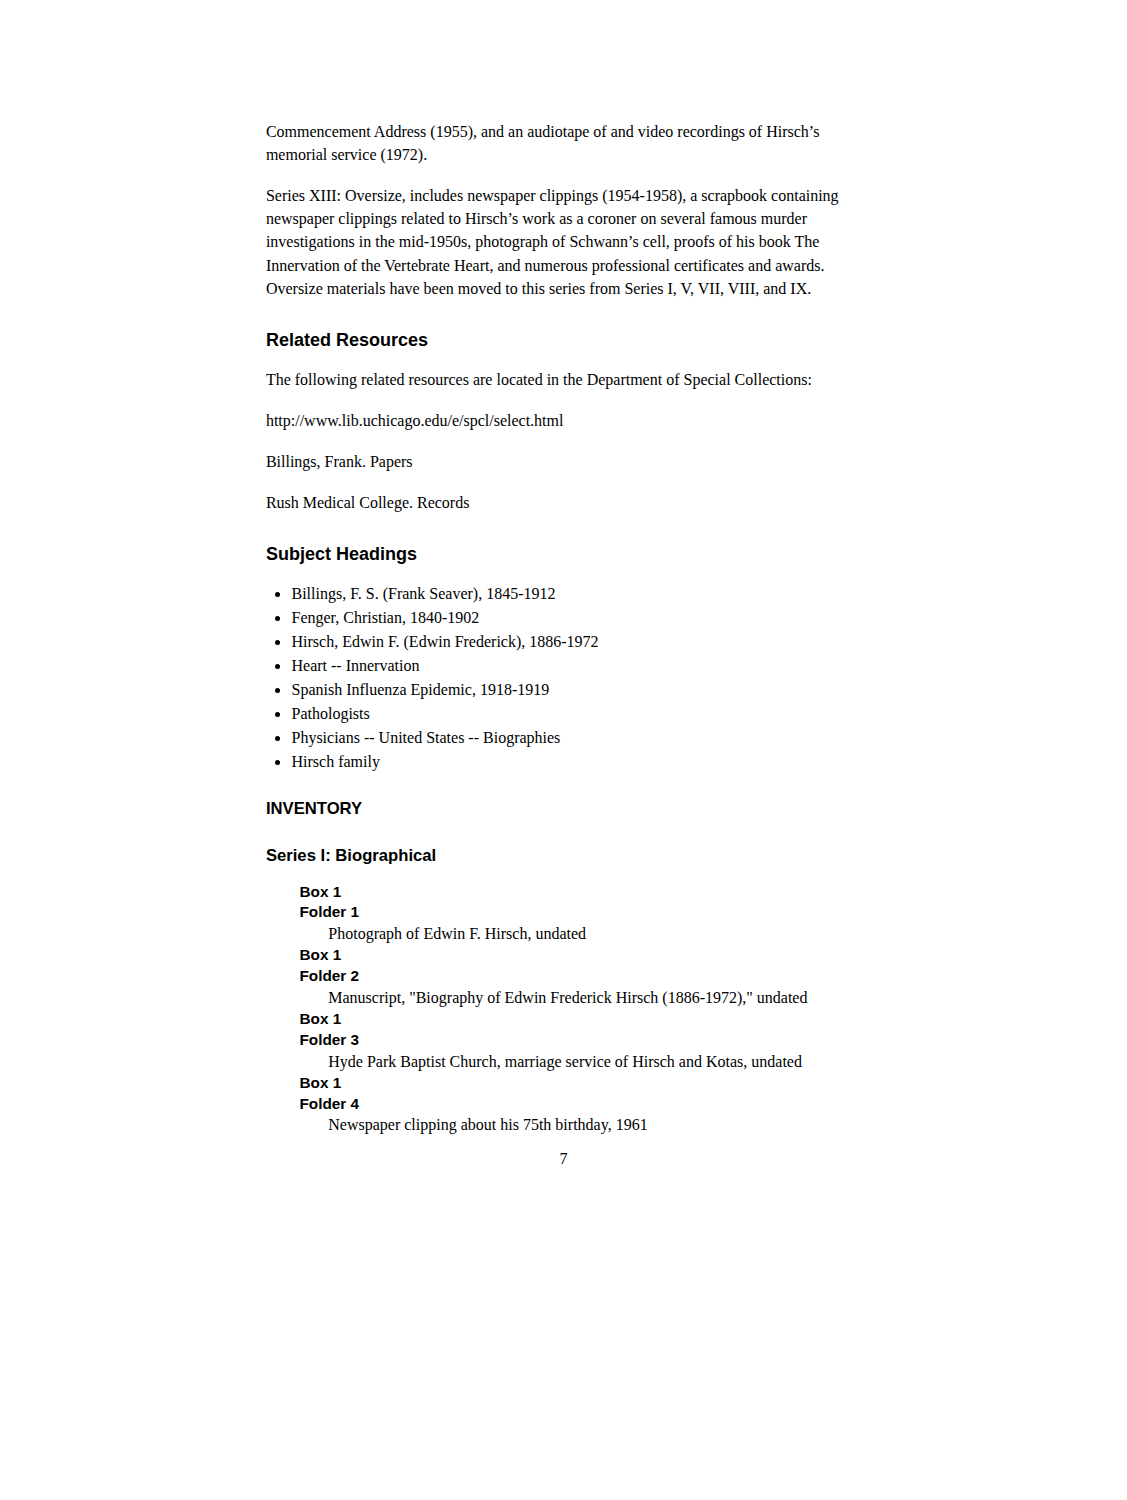Commencement Address (1955), and an audiotape of and video recordings of Hirsch’s memorial service (1972).
Series XIII: Oversize, includes newspaper clippings (1954-1958), a scrapbook containing newspaper clippings related to Hirsch’s work as a coroner on several famous murder investigations in the mid-1950s, photograph of Schwann’s cell, proofs of his book The Innervation of the Vertebrate Heart, and numerous professional certificates and awards. Oversize materials have been moved to this series from Series I, V, VII, VIII, and IX.
Related Resources
The following related resources are located in the Department of Special Collections:
http://www.lib.uchicago.edu/e/spcl/select.html
Billings, Frank. Papers
Rush Medical College. Records
Subject Headings
Billings, F. S. (Frank Seaver), 1845-1912
Fenger, Christian, 1840-1902
Hirsch, Edwin F. (Edwin Frederick), 1886-1972
Heart -- Innervation
Spanish Influenza Epidemic, 1918-1919
Pathologists
Physicians -- United States -- Biographies
Hirsch family
INVENTORY
Series I: Biographical
Box 1
Folder 1
Photograph of Edwin F. Hirsch, undated
Box 1
Folder 2
Manuscript, "Biography of Edwin Frederick Hirsch (1886-1972)," undated
Box 1
Folder 3
Hyde Park Baptist Church, marriage service of Hirsch and Kotas, undated
Box 1
Folder 4
Newspaper clipping about his 75th birthday, 1961
7